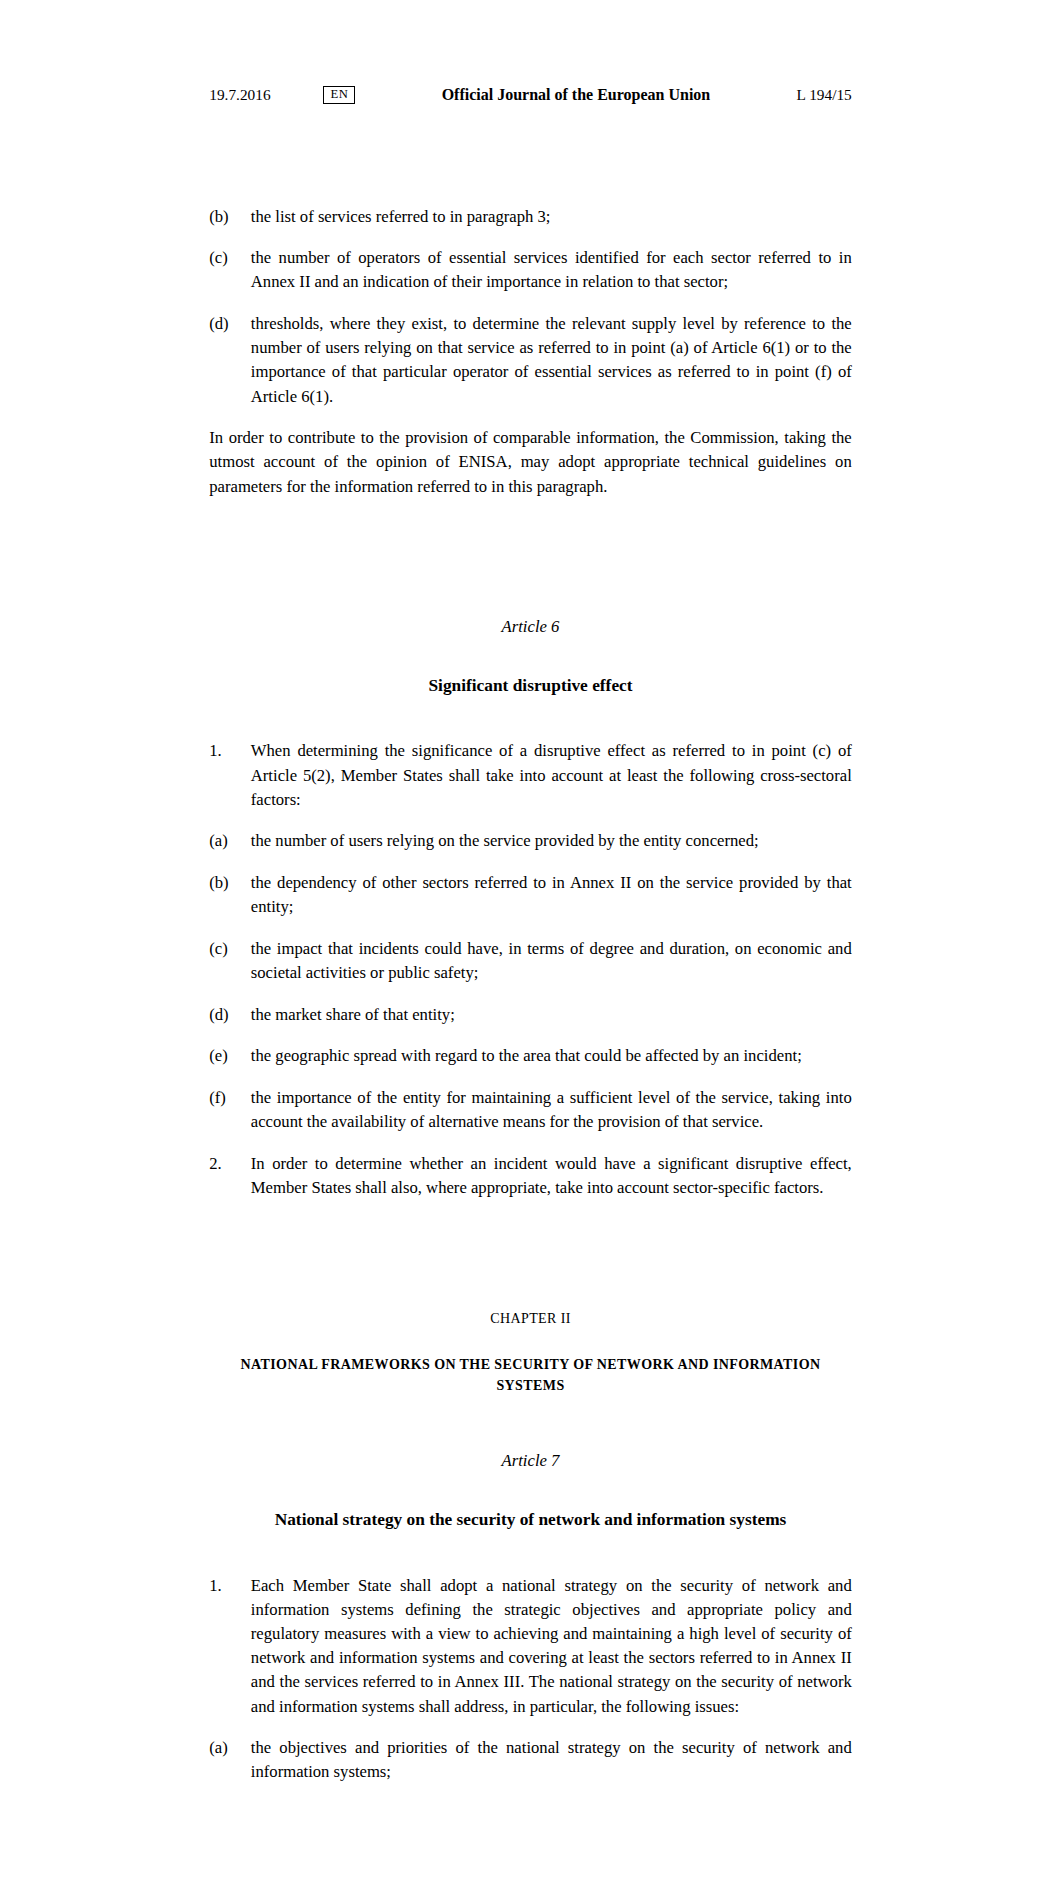19.7.2016 EN Official Journal of the European Union L 194/15
(b) the list of services referred to in paragraph 3;
(c) the number of operators of essential services identified for each sector referred to in Annex II and an indication of their importance in relation to that sector;
(d) thresholds, where they exist, to determine the relevant supply level by reference to the number of users relying on that service as referred to in point (a) of Article 6(1) or to the importance of that particular operator of essential services as referred to in point (f) of Article 6(1).
In order to contribute to the provision of comparable information, the Commission, taking the utmost account of the opinion of ENISA, may adopt appropriate technical guidelines on parameters for the information referred to in this paragraph.
Article 6
Significant disruptive effect
1. When determining the significance of a disruptive effect as referred to in point (c) of Article 5(2), Member States shall take into account at least the following cross-sectoral factors:
(a) the number of users relying on the service provided by the entity concerned;
(b) the dependency of other sectors referred to in Annex II on the service provided by that entity;
(c) the impact that incidents could have, in terms of degree and duration, on economic and societal activities or public safety;
(d) the market share of that entity;
(e) the geographic spread with regard to the area that could be affected by an incident;
(f) the importance of the entity for maintaining a sufficient level of the service, taking into account the availability of alternative means for the provision of that service.
2. In order to determine whether an incident would have a significant disruptive effect, Member States shall also, where appropriate, take into account sector-specific factors.
CHAPTER II
NATIONAL FRAMEWORKS ON THE SECURITY OF NETWORK AND INFORMATION SYSTEMS
Article 7
National strategy on the security of network and information systems
1. Each Member State shall adopt a national strategy on the security of network and information systems defining the strategic objectives and appropriate policy and regulatory measures with a view to achieving and maintaining a high level of security of network and information systems and covering at least the sectors referred to in Annex II and the services referred to in Annex III. The national strategy on the security of network and information systems shall address, in particular, the following issues:
(a) the objectives and priorities of the national strategy on the security of network and information systems;